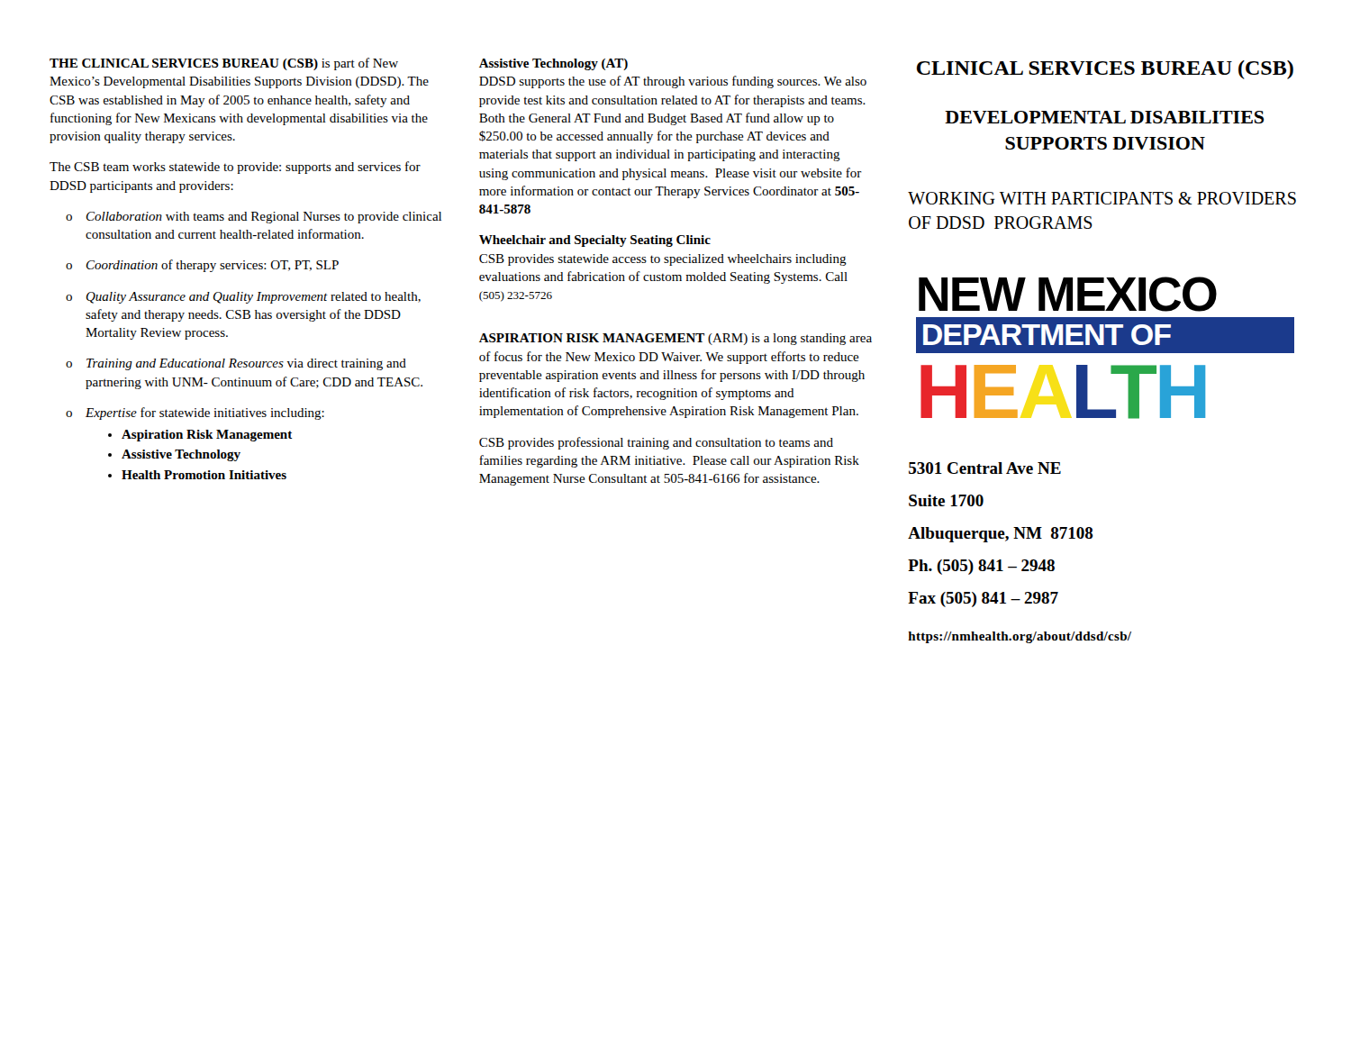THE CLINICAL SERVICES BUREAU (CSB) is part of New Mexico’s Developmental Disabilities Supports Division (DDSD). The CSB was established in May of 2005 to enhance health, safety and functioning for New Mexicans with developmental disabilities via the provision quality therapy services.
The CSB team works statewide to provide: supports and services for DDSD participants and providers:
Collaboration with teams and Regional Nurses to provide clinical consultation and current health-related information.
Coordination of therapy services: OT, PT, SLP
Quality Assurance and Quality Improvement related to health, safety and therapy needs. CSB has oversight of the DDSD Mortality Review process.
Training and Educational Resources via direct training and partnering with UNM- Continuum of Care; CDD and TEASC.
Expertise for statewide initiatives including:
Aspiration Risk Management
Assistive Technology
Health Promotion Initiatives
Assistive Technology (AT)
DDSD supports the use of AT through various funding sources. We also provide test kits and consultation related to AT for therapists and teams. Both the General AT Fund and Budget Based AT fund allow up to $250.00 to be accessed annually for the purchase AT devices and materials that support an individual in participating and interacting using communication and physical means. Please visit our website for more information or contact our Therapy Services Coordinator at 505-841-5878
Wheelchair and Specialty Seating Clinic
CSB provides statewide access to specialized wheelchairs including evaluations and fabrication of custom molded Seating Systems. Call (505) 232-5726
ASPIRATION RISK MANAGEMENT (ARM) is a long standing area of focus for the New Mexico DD Waiver. We support efforts to reduce preventable aspiration events and illness for persons with I/DD through identification of risk factors, recognition of symptoms and implementation of Comprehensive Aspiration Risk Management Plan.
CSB provides professional training and consultation to teams and families regarding the ARM initiative. Please call our Aspiration Risk Management Nurse Consultant at 505-841-6166 for assistance.
CLINICAL SERVICES BUREAU (CSB)
DEVELOPMENTAL DISABILITIES SUPPORTS DIVISION
WORKING WITH PARTICIPANTS & PROVIDERS OF DDSD PROGRAMS
NEW MEXICO
DEPARTMENT OF
HEALTH
5301 Central Ave NE
Suite 1700
Albuquerque, NM 87108
Ph. (505) 841 – 2948
Fax (505) 841 – 2987
https://nmhealth.org/about/ddsd/csb/